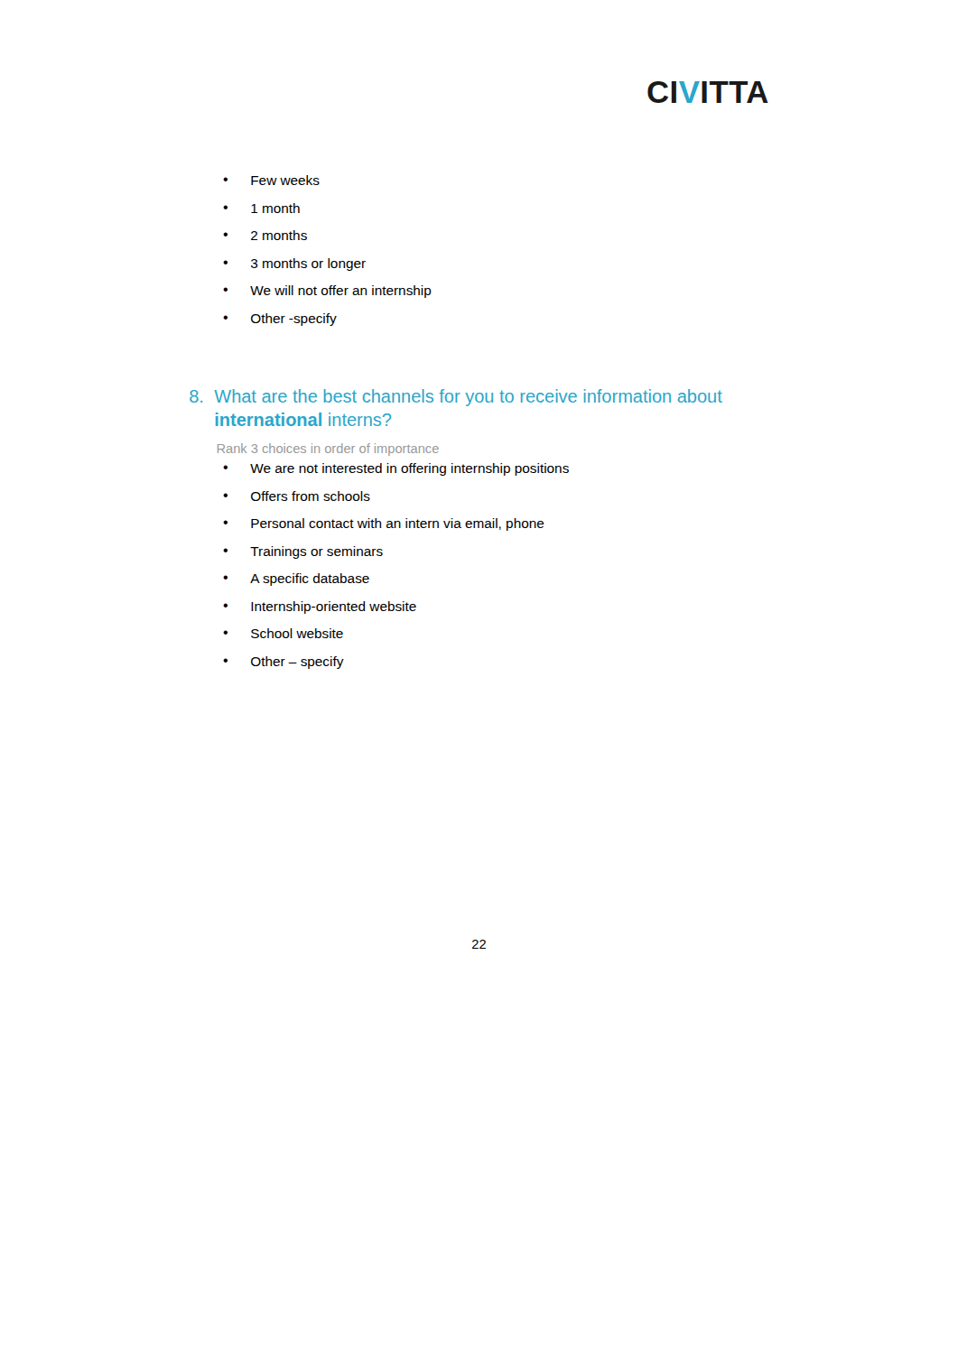CIVITTA
Few weeks
1 month
2 months
3 months or longer
We will not offer an internship
Other -specify
8. What are the best channels for you to receive information about international interns?
Rank 3 choices in order of importance
We are not interested in offering internship positions
Offers from schools
Personal contact with an intern via email, phone
Trainings or seminars
A specific database
Internship-oriented website
School website
Other – specify
22